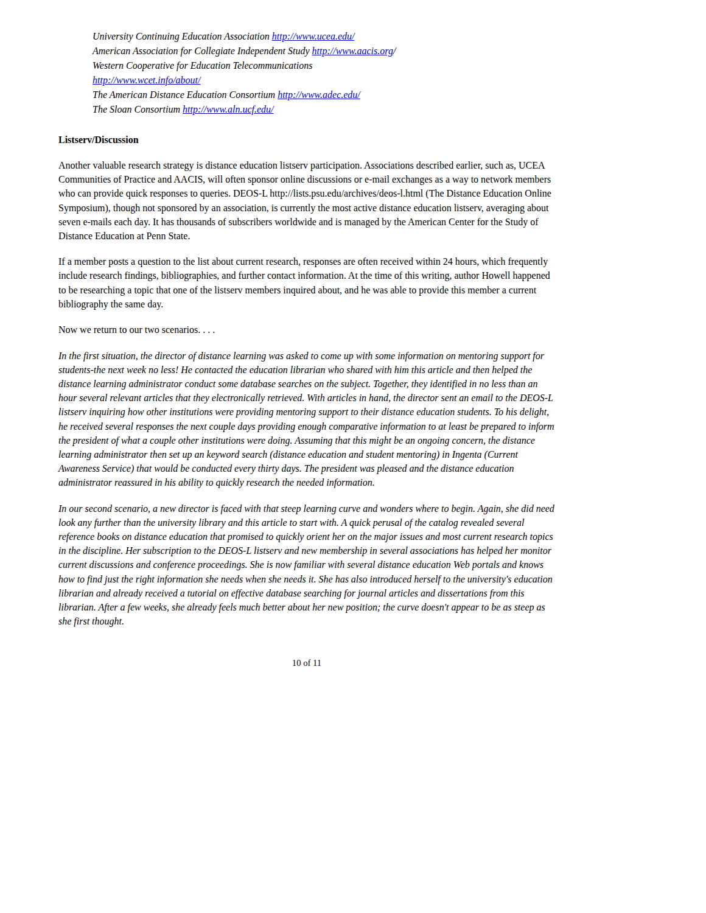University Continuing Education Association http://www.ucea.edu/
American Association for Collegiate Independent Study http://www.aacis.org/
Western Cooperative for Education Telecommunications
http://www.wcet.info/about/
The American Distance Education Consortium http://www.adec.edu/
The Sloan Consortium http://www.aln.ucf.edu/
Listserv/Discussion
Another valuable research strategy is distance education listserv participation. Associations described earlier, such as, UCEA Communities of Practice and AACIS, will often sponsor online discussions or e-mail exchanges as a way to network members who can provide quick responses to queries. DEOS-L http://lists.psu.edu/archives/deos-l.html (The Distance Education Online Symposium), though not sponsored by an association, is currently the most active distance education listserv, averaging about seven e-mails each day. It has thousands of subscribers worldwide and is managed by the American Center for the Study of Distance Education at Penn State.
If a member posts a question to the list about current research, responses are often received within 24 hours, which frequently include research findings, bibliographies, and further contact information. At the time of this writing, author Howell happened to be researching a topic that one of the listserv members inquired about, and he was able to provide this member a current bibliography the same day.
Now we return to our two scenarios. . . .
In the first situation, the director of distance learning was asked to come up with some information on mentoring support for students-the next week no less! He contacted the education librarian who shared with him this article and then helped the distance learning administrator conduct some database searches on the subject. Together, they identified in no less than an hour several relevant articles that they electronically retrieved. With articles in hand, the director sent an email to the DEOS-L listserv inquiring how other institutions were providing mentoring support to their distance education students. To his delight, he received several responses the next couple days providing enough comparative information to at least be prepared to inform the president of what a couple other institutions were doing. Assuming that this might be an ongoing concern, the distance learning administrator then set up an keyword search (distance education and student mentoring) in Ingenta (Current Awareness Service) that would be conducted every thirty days. The president was pleased and the distance education administrator reassured in his ability to quickly research the needed information.
In our second scenario, a new director is faced with that steep learning curve and wonders where to begin. Again, she did need look any further than the university library and this article to start with. A quick perusal of the catalog revealed several reference books on distance education that promised to quickly orient her on the major issues and most current research topics in the discipline. Her subscription to the DEOS-L listserv and new membership in several associations has helped her monitor current discussions and conference proceedings. She is now familiar with several distance education Web portals and knows how to find just the right information she needs when she needs it. She has also introduced herself to the university's education librarian and already received a tutorial on effective database searching for journal articles and dissertations from this librarian. After a few weeks, she already feels much better about her new position; the curve doesn't appear to be as steep as she first thought.
10 of 11